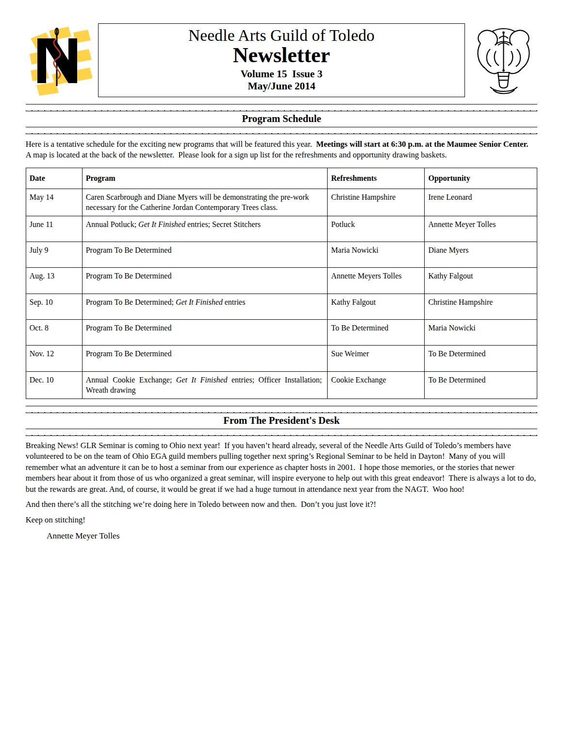Needle Arts Guild of Toledo
Newsletter
Volume 15 Issue 3
May/June 2014
Program Schedule
Here is a tentative schedule for the exciting new programs that will be featured this year. Meetings will start at 6:30 p.m. at the Maumee Senior Center. A map is located at the back of the newsletter. Please look for a sign up list for the refreshments and opportunity drawing baskets.
| Date | Program | Refreshments | Opportunity |
| --- | --- | --- | --- |
| May 14 | Caren Scarbrough and Diane Myers will be demonstrating the pre-work necessary for the Catherine Jordan Contemporary Trees class. | Christine Hampshire | Irene Leonard |
| June 11 | Annual Potluck; Get It Finished entries; Secret Stitchers | Potluck | Annette Meyer Tolles |
| July 9 | Program To Be Determined | Maria Nowicki | Diane Myers |
| Aug. 13 | Program To Be Determined | Annette Meyers Tolles | Kathy Falgout |
| Sep. 10 | Program To Be Determined; Get It Finished entries | Kathy Falgout | Christine Hampshire |
| Oct. 8 | Program To Be Determined | To Be Determined | Maria Nowicki |
| Nov. 12 | Program To Be Determined | Sue Weimer | To Be Determined |
| Dec. 10 | Annual Cookie Exchange; Get It Finished entries; Officer Installation; Wreath drawing | Cookie Exchange | To Be Determined |
From The President's Desk
Breaking News! GLR Seminar is coming to Ohio next year! If you haven’t heard already, several of the Needle Arts Guild of Toledo’s members have volunteered to be on the team of Ohio EGA guild members pulling together next spring’s Regional Seminar to be held in Dayton! Many of you will remember what an adventure it can be to host a seminar from our experience as chapter hosts in 2001. I hope those memories, or the stories that newer members hear about it from those of us who organized a great seminar, will inspire everyone to help out with this great endeavor! There is always a lot to do, but the rewards are great. And, of course, it would be great if we had a huge turnout in attendance next year from the NAGT. Woo hoo!
And then there’s all the stitching we’re doing here in Toledo between now and then. Don’t you just love it?!
Keep on stitching!
Annette Meyer Tolles